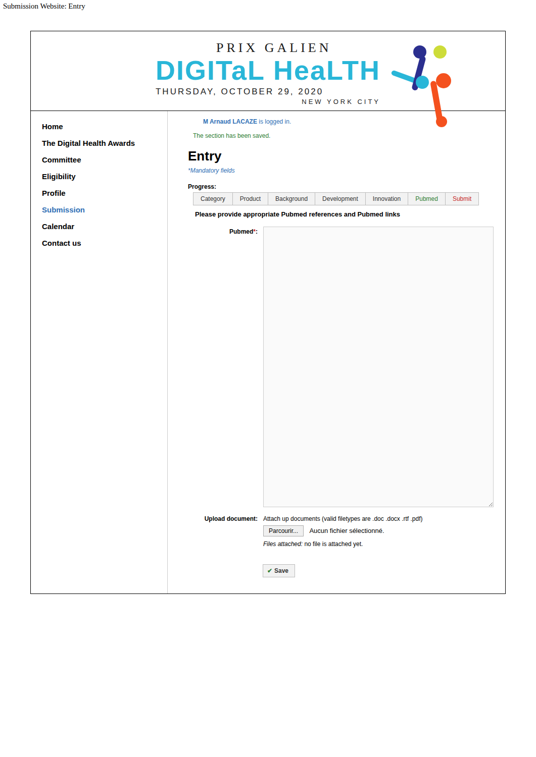Submission Website: Entry
PRIX GALIEN
DIGITaL HeaLTH
THURSDAY, OCTOBER 29, 2020
NEW YORK CITY
| Home The Digital Health Awards Committee Eligibility Profile Submission Calendar Contact us | M Arnaud LACAZE is logged in. The section has been saved. Entry *Mandatory fields Progress: / Category / Product / Background / Development / Innovation / Pubmed / Submit / Please provide appropriate Pubmed references and Pubmed links / Pubmed * : / / / Upload document: / Attach up documents (valid filetypes are .doc .docx .rtf .pdf) Parcourir... Aucun fichier sélectionné. Files attached: no file is attached yet. / / / ✔ Save / |